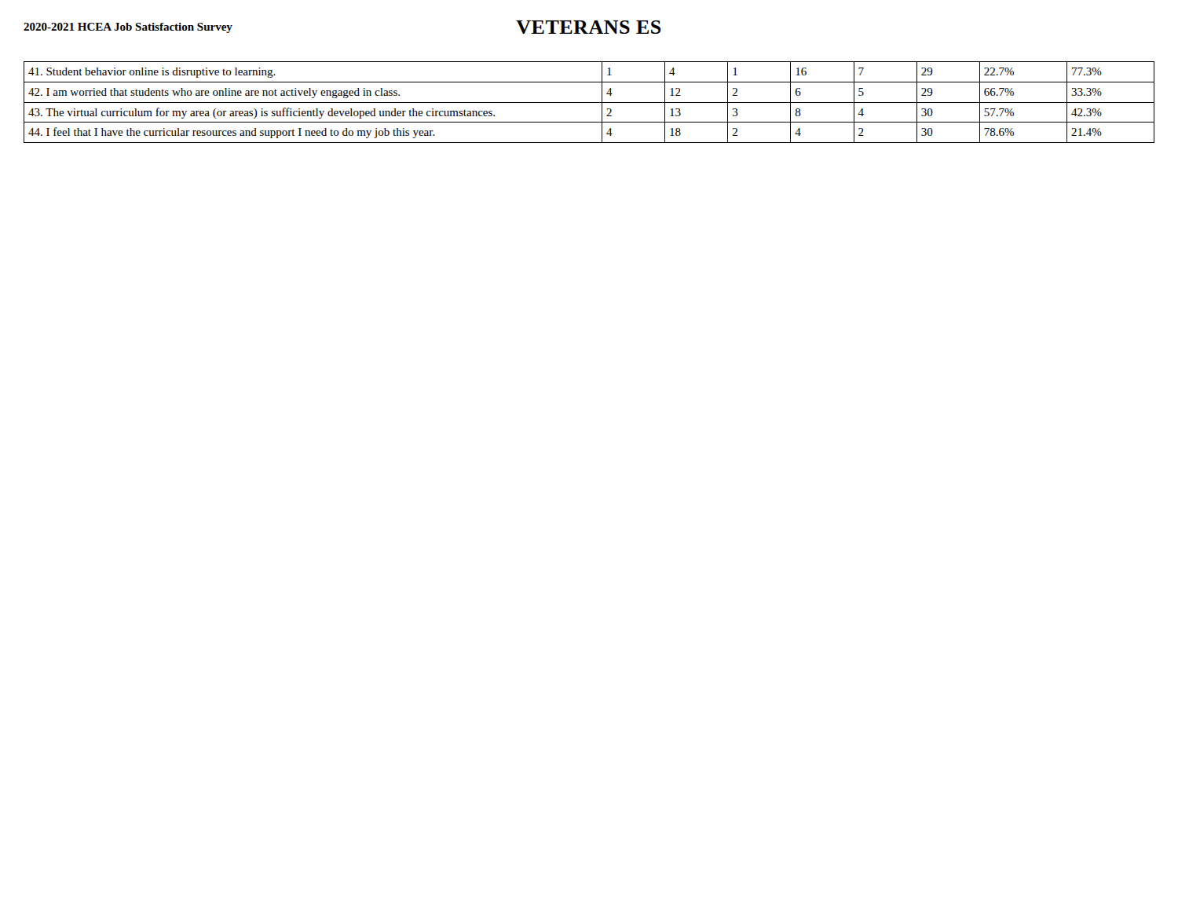2020-2021 HCEA Job Satisfaction Survey VETERANS ES
| 41. Student behavior online is disruptive to learning. | 1 | 4 | 1 | 16 | 7 | 29 | 22.7% | 77.3% |
| 42. I am worried that students who are online are not actively engaged in class. | 4 | 12 | 2 | 6 | 5 | 29 | 66.7% | 33.3% |
| 43. The virtual curriculum for my area (or areas) is sufficiently developed under the circumstances. | 2 | 13 | 3 | 8 | 4 | 30 | 57.7% | 42.3% |
| 44. I feel that I have the curricular resources and support I need to do my job this year. | 4 | 18 | 2 | 4 | 2 | 30 | 78.6% | 21.4% |